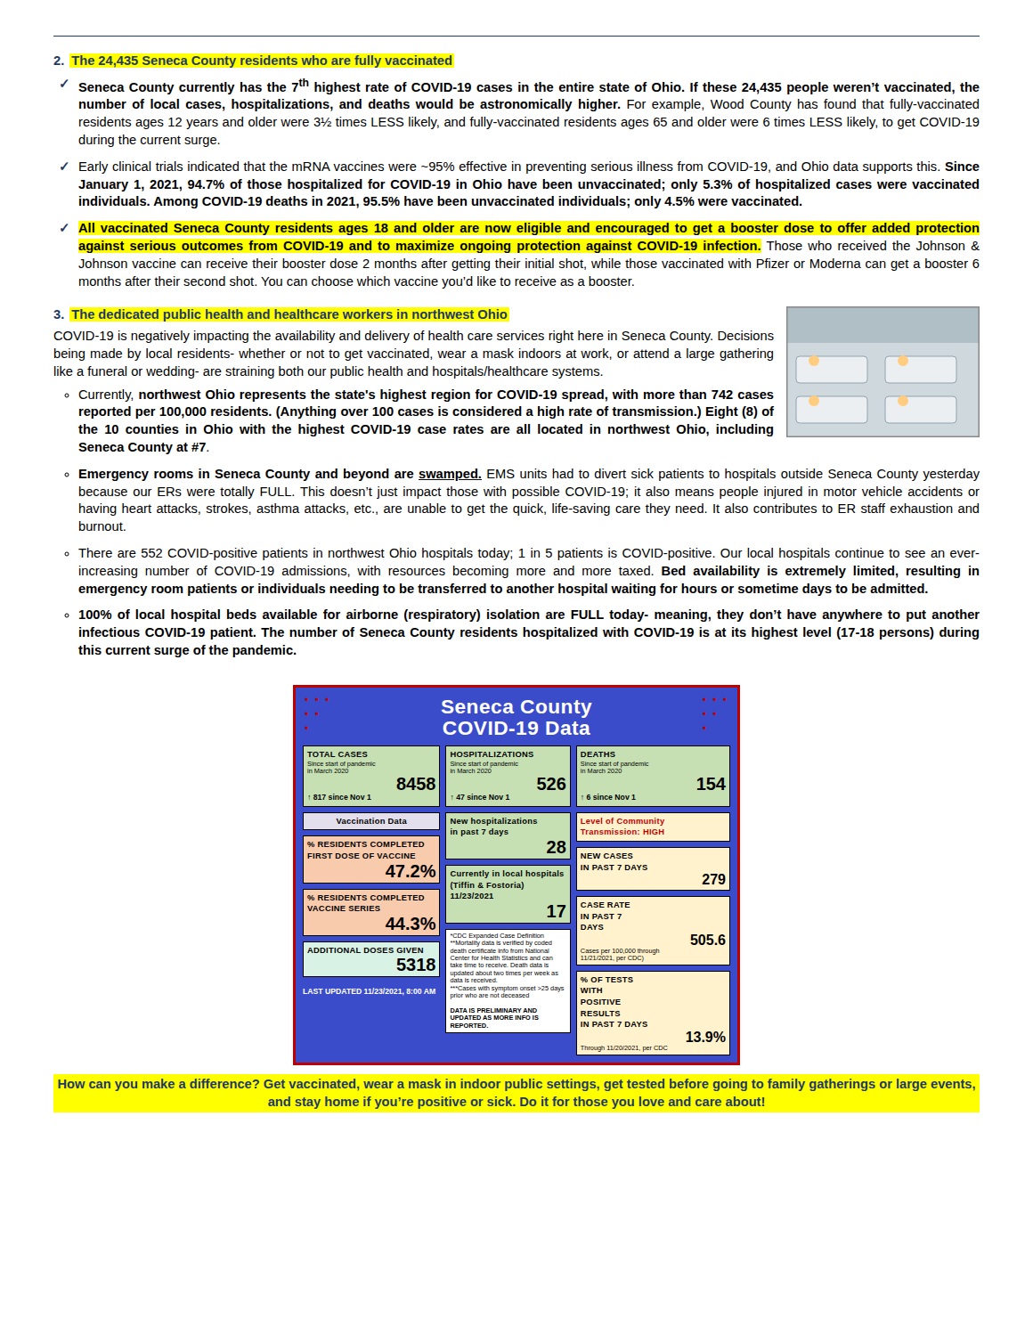2. The 24,435 Seneca County residents who are fully vaccinated
Seneca County currently has the 7th highest rate of COVID-19 cases in the entire state of Ohio. I f these 24,435 people weren’t vaccinated, the number of local cases, hospitalizations, and deaths would be astronomically higher. For example, Wood County has found that fully-vaccinated residents ages 12 years and older were 3½ times LESS likely, and fully-vaccinated residents ages 65 and older were 6 times LESS likely, to get COVID-19 during the current surge.
Early clinical trials indicated that the mRNA vaccines were ~95% effective in preventing serious illness from COVID-19, and Ohio data supports this. Since January 1, 2021, 94.7% of those hospitalized for COVID-19 in Ohio have been unvaccinated; only 5.3% of hospitalized cases were vaccinated individuals. Among COVID-19 deaths in 2021, 95.5% have been unvaccinated individuals; only 4.5% were vaccinated.
All vaccinated Seneca County residents ages 18 and older are now eligible and encouraged to get a booster dose to offer added protection against serious outcomes from COVID-19 and to maximize ongoing protection against COVID-19 infection. Those who received the Johnson & Johnson vaccine can receive their booster dose 2 months after getting their initial shot, while those vaccinated with Pfizer or Moderna can get a booster 6 months after their second shot. You can choose which vaccine you’d like to receive as a booster.
3. The dedicated public health and healthcare workers in northwest Ohio
COVID-19 is negatively impacting the availability and delivery of health care services right here in Seneca County. Decisions being made by local residents- whether or not to get vaccinated, wear a mask indoors at work, or attend a large gathering like a funeral or wedding- are straining both our public health and hospitals/healthcare systems.
Currently, northwest Ohio represents the state's highest region for COVID-19 spread, with more than 742 cases reported per 100,000 residents. (Anything over 100 cases is considered a high rate of transmission.) Eight (8) of the 10 counties in Ohio with the highest COVID-19 case rates are all located in northwest Ohio, including Seneca County at #7.
Emergency rooms in Seneca County and beyond are swamped. EMS units had to divert sick patients to hospitals outside Seneca County yesterday because our ERs were totally FULL. This doesn’t just impact those with possible COVID-19; it also means people injured in motor vehicle accidents or having heart attacks, strokes, asthma attacks, etc., are unable to get the quick, life-saving care they need. It also contributes to ER staff exhaustion and burnout.
There are 552 COVID-positive patients in northwest Ohio hospitals today; 1 in 5 patients is COVID-positive. Our local hospitals continue to see an ever-increasing number of COVID-19 admissions, with resources becoming more and more taxed. Bed availability is extremely limited, resulting in emergency room patients or individuals needing to be transferred to another hospital waiting for hours or sometime days to be admitted.
100% of local hospital beds available for airborne (respiratory) isolation are FULL today- meaning, they don’t have anywhere to put another infectious COVID-19 patient. The number of Seneca County residents hospitalized with COVID-19 is at its highest level (17-18 persons) during this current surge of the pandemic.
• • •
• •
• • • •
• •
•
Seneca County
COVID-19 Data
TOTAL CASES
Since start of pandemic
in March 2020
8458
↑ 817 since Nov 1
Vaccination Data
% RESIDENTS COMPLETED
FIRST DOSE OF VACCINE
47.2%
% RESIDENTS COMPLETED
VACCINE SERIES
44.3%
ADDITIONAL DOSES GIVEN
5318
LAST UPDATED 11/23/2021, 8:00 AM
HOSPITALIZATIONS
Since start of pandemic
in March 2020
526
↑ 47 since Nov 1
New hospitalizations
in past 7 days
28
Currently in local hospitals
(Tiffin & Fostoria)
11/23/2021
17
*CDC Expanded Case Definition
**Mortality data is verified by coded death certificate info from National Center for Health Statistics and can take time to receive. Death data is updated about two times per week as data is received.
***Cases with symptom onset >25 days prior who are not deceased
DATA IS PRELIMINARY AND UPDATED AS MORE INFO IS REPORTED.
DEATHS
Since start of pandemic
in March 2020
154
↑ 6 since Nov 1
Level of Community
Transmission: HIGH
NEW CASES
IN PAST 7 DAYS
279
CASE RATE
IN PAST 7
DAYS
505.6
Cases per 100,000 through
11/21/2021, per CDC)
% OF TESTS
WITH
POSITIVE
RESULTS
IN PAST 7 DAYS
13.9%
Through 11/20/2021, per CDC
How can you make a difference? Get vaccinated, wear a mask in indoor public settings, get tested before going to family gatherings or large events, and stay home if you’re positive or sick. Do it for those you love and care about!